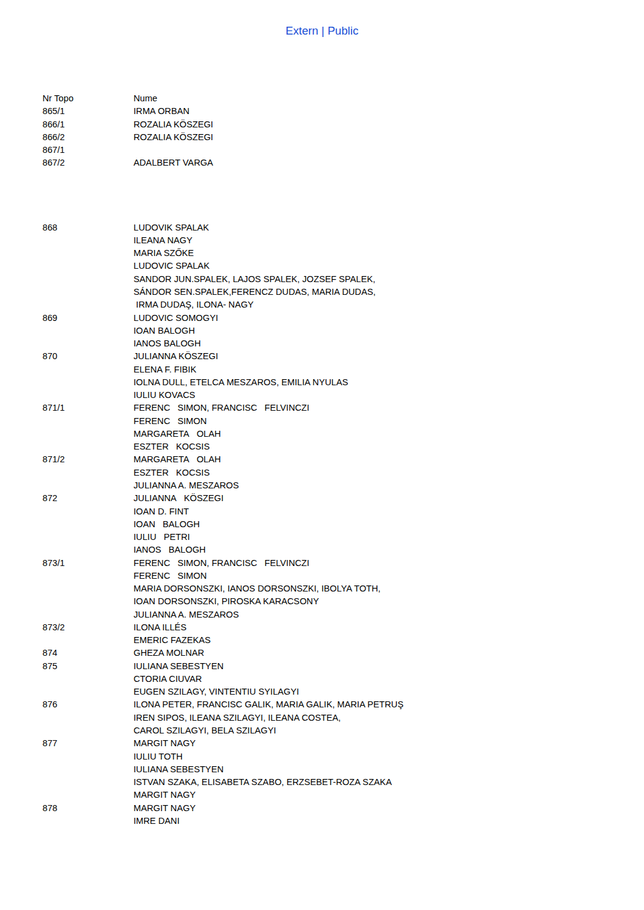Extern | Public
| Nr Topo | Nume |
| 865/1 | IRMA ORBAN |
| 866/1 | ROZALIA KÖSZEGI |
| 866/2 | ROZALIA KÖSZEGI |
| 867/1 | |
| 867/2 | ADALBERT VARGA |
| 868 | LUDOVIK SPALAK |
| | ILEANA NAGY |
| | MARIA SZŐKE |
| | LUDOVIC SPALAK |
| | SANDOR JUN.SPALEK, LAJOS SPALEK, JOZSEF SPALEK, |
| | SÁNDOR SEN.SPALEK,FERENCZ DUDAS, MARIA DUDAS, |
| | IRMA DUDAŞ, ILONA- NAGY |
| 869 | LUDOVIC SOMOGYI |
| | IOAN BALOGH |
| | IANOS BALOGH |
| 870 | JULIANNA KÖSZEGI |
| | ELENA F. FIBIK |
| | IOLNA DULL, ETELCA MESZAROS, EMILIA NYULAS |
| | IULIU KOVACS |
| 871/1 | FERENC SIMON, FRANCISC FELVINCZI |
| | FERENC SIMON |
| | MARGARETA OLAH |
| | ESZTER KOCSIS |
| 871/2 | MARGARETA OLAH |
| | ESZTER KOCSIS |
| | JULIANNA A. MESZAROS |
| 872 | JULIANNA KÖSZEGI |
| | IOAN D. FINT |
| | IOAN BALOGH |
| | IULIU PETRI |
| | IANOS BALOGH |
| 873/1 | FERENC SIMON, FRANCISC FELVINCZI |
| | FERENC SIMON |
| | MARIA DORSONSZKI, IANOS DORSONSZKI, IBOLYA TOTH, |
| | IOAN DORSONSZKI, PIROSKA KARACSONY |
| | JULIANNA A. MESZAROS |
| 873/2 | ILONA ILLÉS |
| | EMERIC FAZEKAS |
| 874 | GHEZA MOLNAR |
| 875 | IULIANA SEBESTYEN |
| | CTORIA CIUVAR |
| | EUGEN SZILAGY, VINTENTIU SYILAGYI |
| 876 | ILONA PETER, FRANCISC GALIK, MARIA GALIK, MARIA PETRUŞ |
| | IREN SIPOS, ILEANA SZILAGYI, ILEANA COSTEA, |
| | CAROL SZILAGYI, BELA SZILAGYI |
| 877 | MARGIT NAGY |
| | IULIU TOTH |
| | IULIANA SEBESTYEN |
| | ISTVAN SZAKA, ELISABETA SZABO, ERZSEBET-ROZA SZAKA |
| | MARGIT NAGY |
| 878 | MARGIT NAGY |
| | IMRE DANI |